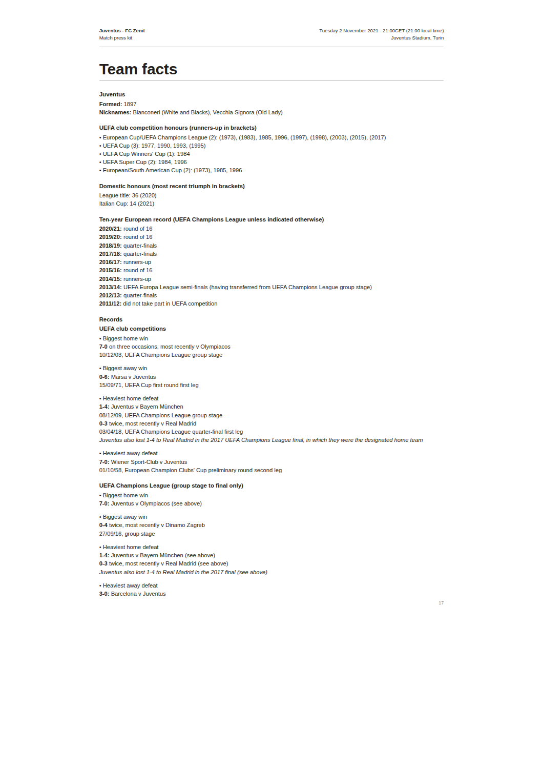Juventus - FC Zenit
Match press kit
Tuesday 2 November 2021 - 21.00CET (21.00 local time)
Juventus Stadium, Turin
Team facts
Juventus
Formed: 1897
Nicknames: Bianconeri (White and Blacks), Vecchia Signora (Old Lady)
UEFA club competition honours (runners-up in brackets)
European Cup/UEFA Champions League (2): (1973), (1983), 1985, 1996, (1997), (1998), (2003), (2015), (2017)
UEFA Cup (3): 1977, 1990, 1993, (1995)
UEFA Cup Winners' Cup (1): 1984
UEFA Super Cup (2): 1984, 1996
European/South American Cup (2): (1973), 1985, 1996
Domestic honours (most recent triumph in brackets)
League title: 36 (2020)
Italian Cup: 14 (2021)
Ten-year European record (UEFA Champions League unless indicated otherwise)
2020/21: round of 16
2019/20: round of 16
2018/19: quarter-finals
2017/18: quarter-finals
2016/17: runners-up
2015/16: round of 16
2014/15: runners-up
2013/14: UEFA Europa League semi-finals (having transferred from UEFA Champions League group stage)
2012/13: quarter-finals
2011/12: did not take part in UEFA competition
Records
UEFA club competitions
• Biggest home win
7-0 on three occasions, most recently v Olympiacos
10/12/03, UEFA Champions League group stage
• Biggest away win
0-6: Marsa v Juventus
15/09/71, UEFA Cup first round first leg
• Heaviest home defeat
1-4: Juventus v Bayern München
08/12/09, UEFA Champions League group stage
0-3 twice, most recently v Real Madrid
03/04/18, UEFA Champions League quarter-final first leg
Juventus also lost 1-4 to Real Madrid in the 2017 UEFA Champions League final, in which they were the designated home team
• Heaviest away defeat
7-0: Wiener Sport-Club v Juventus
01/10/58, European Champion Clubs' Cup preliminary round second leg
UEFA Champions League (group stage to final only)
• Biggest home win
7-0: Juventus v Olympiacos (see above)
• Biggest away win
0-4 twice, most recently v Dinamo Zagreb
27/09/16, group stage
• Heaviest home defeat
1-4: Juventus v Bayern München (see above)
0-3 twice, most recently v Real Madrid (see above)
Juventus also lost 1-4 to Real Madrid in the 2017 final (see above)
• Heaviest away defeat
3-0: Barcelona v Juventus
17